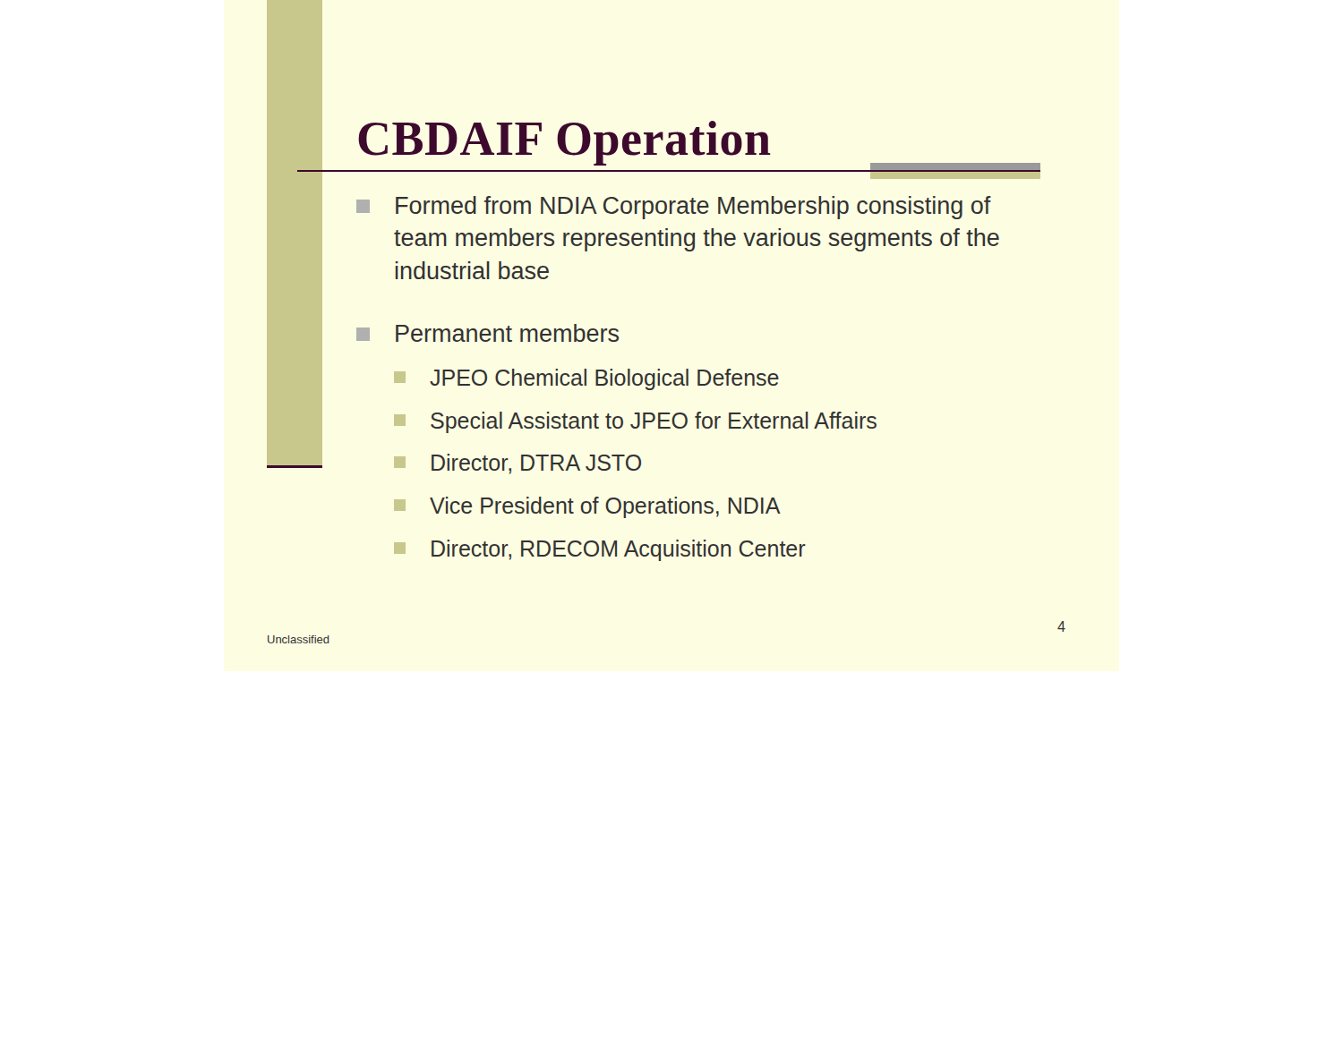CBDAIF Operation
Formed from NDIA Corporate Membership consisting of team members representing the various segments of the industrial base
Permanent members
JPEO Chemical Biological Defense
Special Assistant to JPEO for External Affairs
Director, DTRA JSTO
Vice President of Operations, NDIA
Director, RDECOM Acquisition Center
Unclassified
4